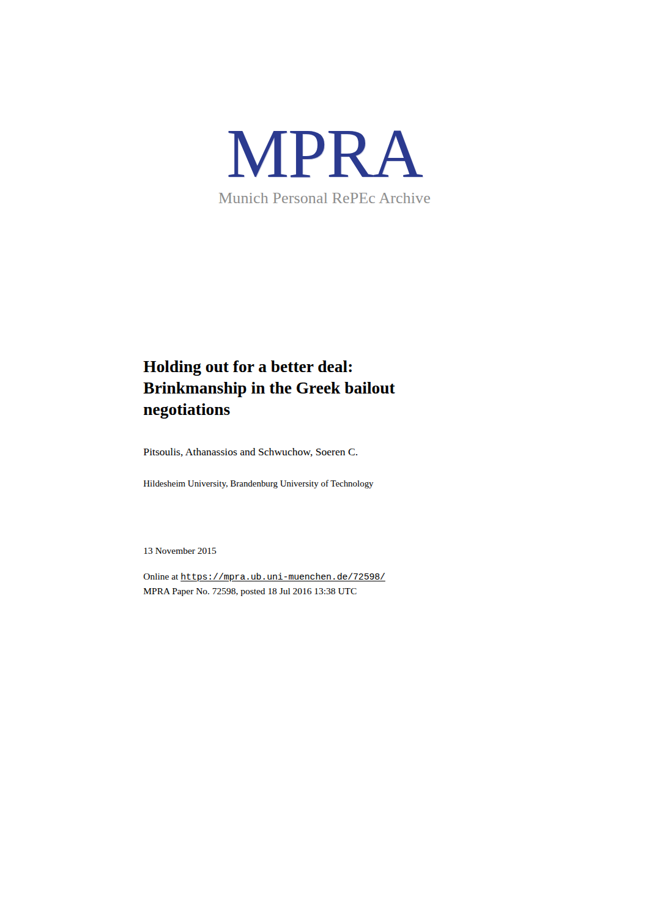MPRA
Munich Personal RePEc Archive
Holding out for a better deal:
Brinkmanship in the Greek bailout
negotiations
Pitsoulis, Athanassios and Schwuchow, Soeren C.
Hildesheim University, Brandenburg University of Technology
13 November 2015
Online at https://mpra.ub.uni-muenchen.de/72598/
MPRA Paper No. 72598, posted 18 Jul 2016 13:38 UTC